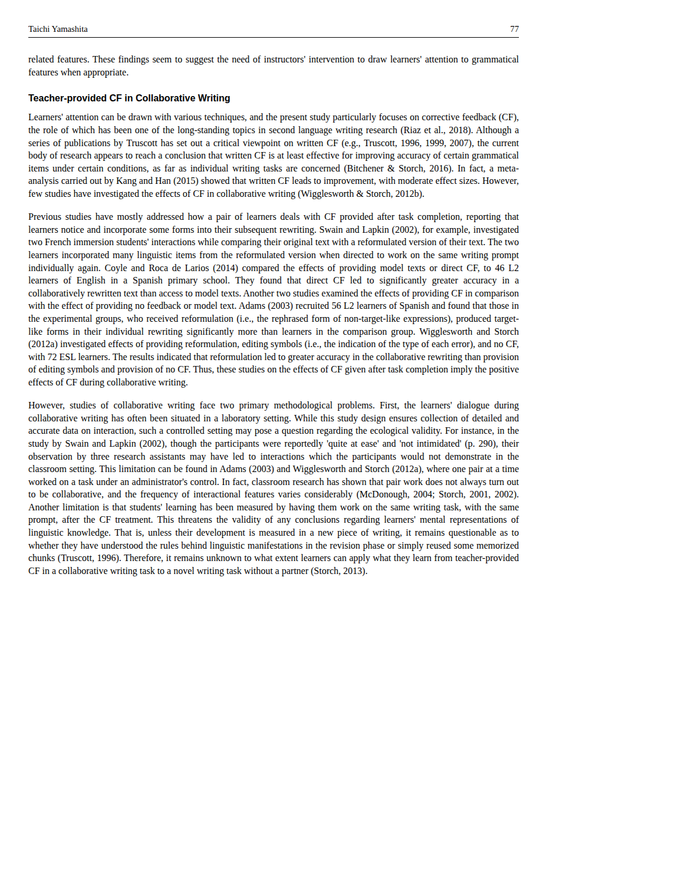Taichi Yamashita 77
related features. These findings seem to suggest the need of instructors' intervention to draw learners' attention to grammatical features when appropriate.
Teacher-provided CF in Collaborative Writing
Learners' attention can be drawn with various techniques, and the present study particularly focuses on corrective feedback (CF), the role of which has been one of the long-standing topics in second language writing research (Riaz et al., 2018). Although a series of publications by Truscott has set out a critical viewpoint on written CF (e.g., Truscott, 1996, 1999, 2007), the current body of research appears to reach a conclusion that written CF is at least effective for improving accuracy of certain grammatical items under certain conditions, as far as individual writing tasks are concerned (Bitchener & Storch, 2016). In fact, a meta-analysis carried out by Kang and Han (2015) showed that written CF leads to improvement, with moderate effect sizes. However, few studies have investigated the effects of CF in collaborative writing (Wigglesworth & Storch, 2012b).
Previous studies have mostly addressed how a pair of learners deals with CF provided after task completion, reporting that learners notice and incorporate some forms into their subsequent rewriting. Swain and Lapkin (2002), for example, investigated two French immersion students' interactions while comparing their original text with a reformulated version of their text. The two learners incorporated many linguistic items from the reformulated version when directed to work on the same writing prompt individually again. Coyle and Roca de Larios (2014) compared the effects of providing model texts or direct CF, to 46 L2 learners of English in a Spanish primary school. They found that direct CF led to significantly greater accuracy in a collaboratively rewritten text than access to model texts. Another two studies examined the effects of providing CF in comparison with the effect of providing no feedback or model text. Adams (2003) recruited 56 L2 learners of Spanish and found that those in the experimental groups, who received reformulation (i.e., the rephrased form of non-target-like expressions), produced target-like forms in their individual rewriting significantly more than learners in the comparison group. Wigglesworth and Storch (2012a) investigated effects of providing reformulation, editing symbols (i.e., the indication of the type of each error), and no CF, with 72 ESL learners. The results indicated that reformulation led to greater accuracy in the collaborative rewriting than provision of editing symbols and provision of no CF. Thus, these studies on the effects of CF given after task completion imply the positive effects of CF during collaborative writing.
However, studies of collaborative writing face two primary methodological problems. First, the learners' dialogue during collaborative writing has often been situated in a laboratory setting. While this study design ensures collection of detailed and accurate data on interaction, such a controlled setting may pose a question regarding the ecological validity. For instance, in the study by Swain and Lapkin (2002), though the participants were reportedly 'quite at ease' and 'not intimidated' (p. 290), their observation by three research assistants may have led to interactions which the participants would not demonstrate in the classroom setting. This limitation can be found in Adams (2003) and Wigglesworth and Storch (2012a), where one pair at a time worked on a task under an administrator's control. In fact, classroom research has shown that pair work does not always turn out to be collaborative, and the frequency of interactional features varies considerably (McDonough, 2004; Storch, 2001, 2002). Another limitation is that students' learning has been measured by having them work on the same writing task, with the same prompt, after the CF treatment. This threatens the validity of any conclusions regarding learners' mental representations of linguistic knowledge. That is, unless their development is measured in a new piece of writing, it remains questionable as to whether they have understood the rules behind linguistic manifestations in the revision phase or simply reused some memorized chunks (Truscott, 1996). Therefore, it remains unknown to what extent learners can apply what they learn from teacher-provided CF in a collaborative writing task to a novel writing task without a partner (Storch, 2013).